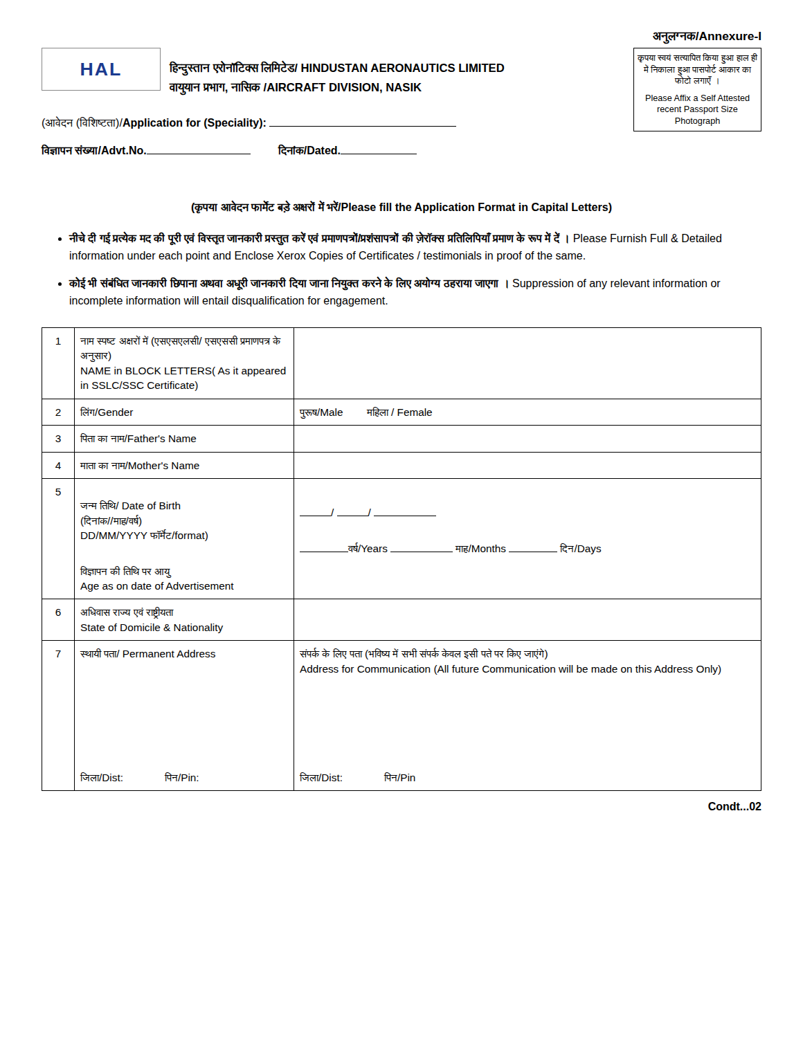अनुलग्नक/Annexure-I
कृपया स्वयं सत्यापित किया हुआ हाल ही में निकाला हुआ पासपोर्ट आकार का फोटो लगाएँ ।
Please Affix a Self Attested recent Passport Size Photograph
HAL
हिन्दुस्तान एरोनॉटिक्स लिमिटेड/ HINDUSTAN AERONAUTICS LIMITED
वायुयान प्रभाग, नासिक /AIRCRAFT DIVISION, NASIK
(आवेदन (विशिष्टता)/Application for (Speciality):
विज्ञापन संख्या/Advt.No. दिनांक/Dated.
(कृपया आवेदन फार्मेट बड़े अक्षरों में भरें/Please fill the Application Format in Capital Letters)
नीचे दी गई प्रत्येक मद की पूरी एवं विस्तृत जानकारी प्रस्तुत करें एवं प्रमाणपत्रों/प्रशंसापत्रों की ज़ेरॉक्स प्रतिलिपियाँ प्रमाण के रूप में दें । Please Furnish Full & Detailed information under each point and Enclose Xerox Copies of Certificates / testimonials in proof of the same.
कोई भी संबंधित जानकारी छिपाना अथवा अधूरी जानकारी दिया जाना नियुक्त करने के लिए अयोग्य ठहराया जाएगा । Suppression of any relevant information or incomplete information will entail disqualification for engagement.
| 1 | नाम स्पष्ट अक्षरों में (एसएसएलसी/ एसएससी प्रमाणपत्र के अनुसार) NAME in BLOCK LETTERS( As it appeared in SSLC/SSC Certificate) | |
| 2 | लिंग/Gender | पुरूष/Male महिला / Female |
| 3 | पिता का नाम/Father's Name | |
| 4 | माता का नाम/Mother's Name | |
| 5 | जन्म तिथि/ Date of Birth (दिनांक//माह/वर्ष) DD/MM/YYYY फॉर्मेट/format) विज्ञापन की तिथि पर आयु Age as on date of Advertisement | / / वर्ष/Years माह/Months दिन/Days |
| 6 | अधिवास राज्य एवं राष्ट्रीयता State of Domicile & Nationality | |
| 7 | स्थायी पता/ Permanent Address जिला/Dist: पिन/Pin: | संपर्क के लिए पता (भविष्य में सभी संपर्क केवल इसी पते पर किए जाएंगे) Address for Communication (All future Communication will be made on this Address Only) जिला/Dist: पिन/Pin |
Condt...02